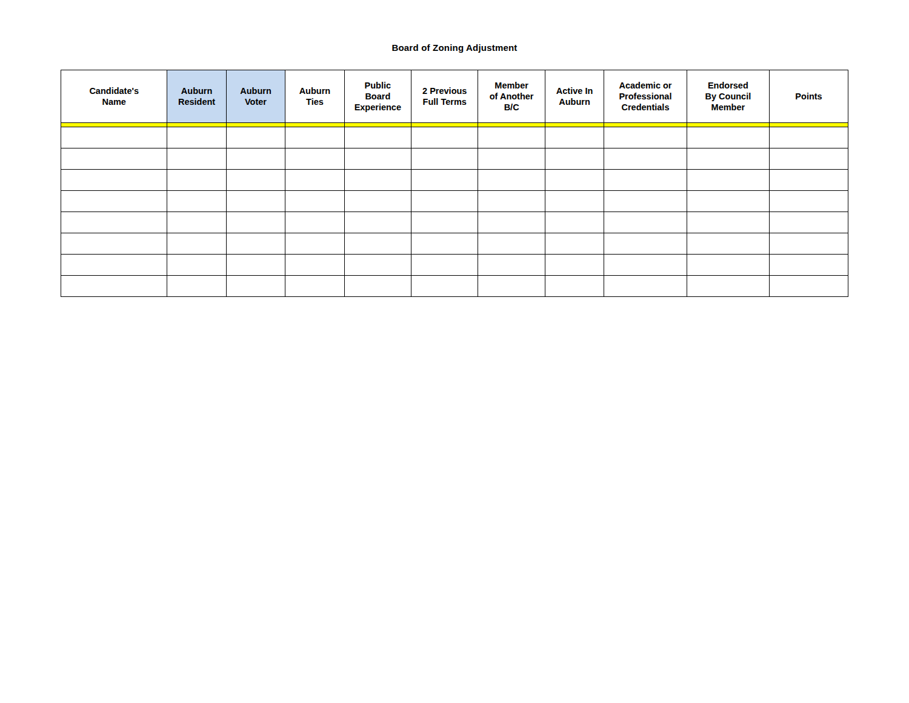Board of Zoning Adjustment
| Candidate's Name | Auburn Resident | Auburn Voter | Auburn Ties | Public Board Experience | 2 Previous Full Terms | Member of Another B/C | Active In Auburn | Academic or Professional Credentials | Endorsed By Council Member | Points |
| --- | --- | --- | --- | --- | --- | --- | --- | --- | --- | --- |